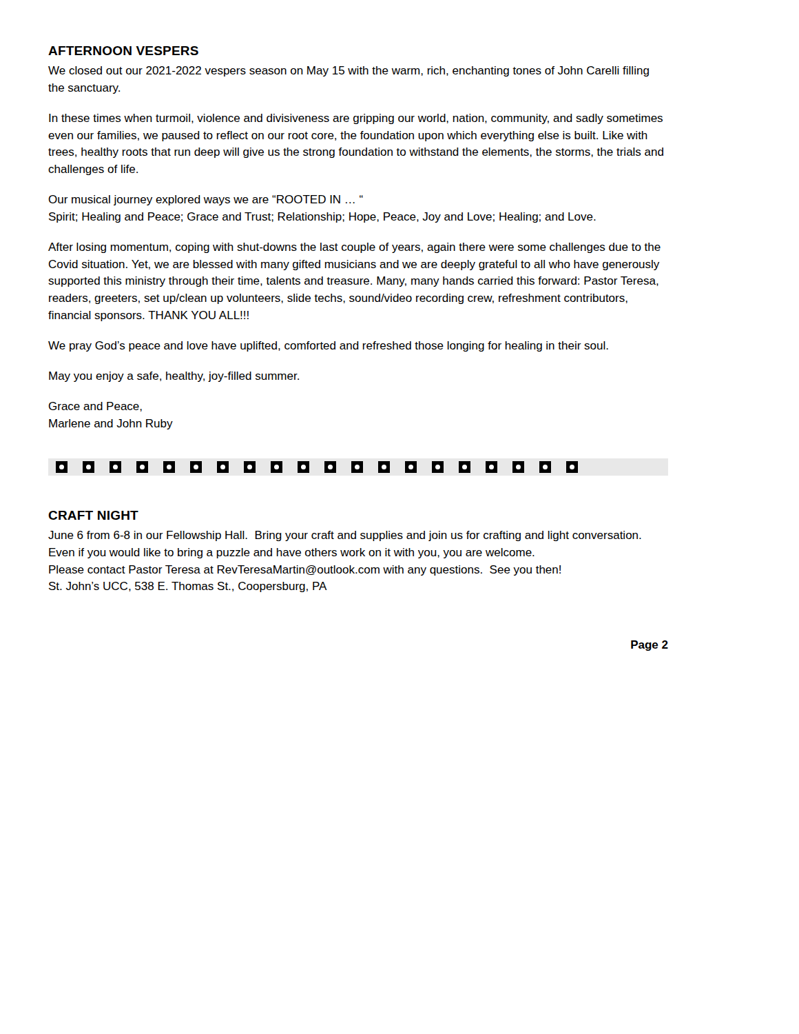AFTERNOON VESPERS
We closed out our 2021-2022 vespers season on May 15 with the warm, rich, enchanting tones of John Carelli filling the sanctuary.
In these times when turmoil, violence and divisiveness are gripping our world, nation, community, and sadly sometimes even our families, we paused to reflect on our root core, the foundation upon which everything else is built. Like with trees, healthy roots that run deep will give us the strong foundation to withstand the elements, the storms, the trials and challenges of life.
Our musical journey explored ways we are “ROOTED IN … “
Spirit; Healing and Peace; Grace and Trust; Relationship; Hope, Peace, Joy and Love; Healing; and Love.
After losing momentum, coping with shut-downs the last couple of years, again there were some challenges due to the Covid situation. Yet, we are blessed with many gifted musicians and we are deeply grateful to all who have generously supported this ministry through their time, talents and treasure. Many, many hands carried this forward: Pastor Teresa, readers, greeters, set up/clean up volunteers, slide techs, sound/video recording crew, refreshment contributors, financial sponsors. THANK YOU ALL!!!
We pray God’s peace and love have uplifted, comforted and refreshed those longing for healing in their soul.
May you enjoy a safe, healthy, joy-filled summer.
Grace and Peace,
Marlene and John Ruby
CRAFT NIGHT
June 6 from 6-8 in our Fellowship Hall. Bring your craft and supplies and join us for crafting and light conversation. Even if you would like to bring a puzzle and have others work on it with you, you are welcome.
Please contact Pastor Teresa at RevTeresaMartin@outlook.com with any questions. See you then!
St. John’s UCC, 538 E. Thomas St., Coopersburg, PA
Page 2